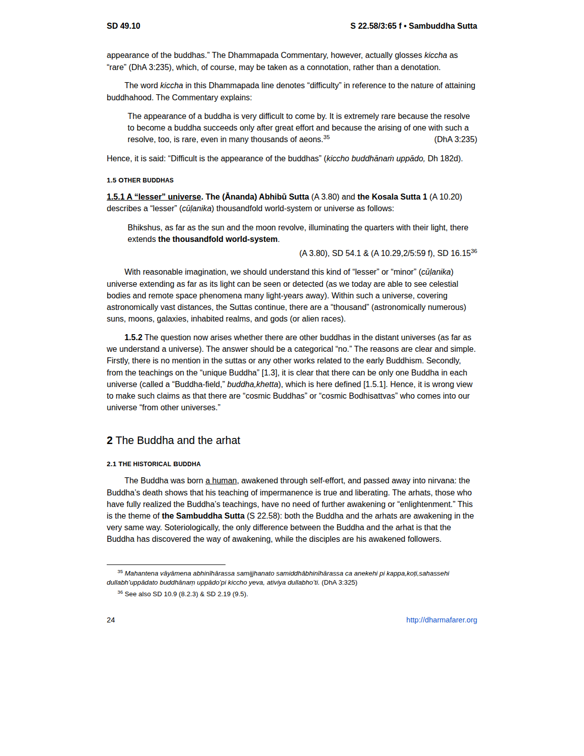SD 49.10
S 22.58/3:65 f • Sambuddha Sutta
appearance of the buddhas.” The Dhammapada Commentary, however, actually glosses kiccha as “rare” (DhA 3:235), which, of course, may be taken as a connotation, rather than a denotation.
The word kiccha in this Dhammapada line denotes “difficulty” in reference to the nature of attaining buddhahood. The Commentary explains:
The appearance of a buddha is very difficult to come by. It is extremely rare because the resolve to become a buddha succeeds only after great effort and because the arising of one with such a resolve, too, is rare, even in many thousands of aeons.35 (DhA 3:235)
Hence, it is said: “Difficult is the appearance of the buddhas” (kiccho buddhānaṁ uppādo, Dh 182d).
1.5 OTHER BUDDHAS
1.5.1 A “lesser” universe. The (Ānanda) Abhibū Sutta (A 3.80) and the Kosala Sutta 1 (A 10.20) describes a “lesser” (cūḷanika) thousandfold world-system or universe as follows:
Bhikshus, as far as the sun and the moon revolve, illuminating the quarters with their light, there extends the thousandfold world-system.
(A 3.80), SD 54.1 & (A 10.29,2/5:59 f), SD 16.1536
With reasonable imagination, we should understand this kind of “lesser” or “minor” (cūḷanika) universe extending as far as its light can be seen or detected (as we today are able to see celestial bodies and remote space phenomena many light-years away). Within such a universe, covering astronomically vast distances, the Suttas continue, there are a “thousand” (astronomically numerous) suns, moons, galaxies, inhabited realms, and gods (or alien races).
1.5.2 The question now arises whether there are other buddhas in the distant universes (as far as we understand a universe). The answer should be a categorical “no.” The reasons are clear and simple. Firstly, there is no mention in the suttas or any other works related to the early Buddhism. Secondly, from the teachings on the “unique Buddha” [1.3], it is clear that there can be only one Buddha in each universe (called a “Buddha-field,” buddha,khetta), which is here defined [1.5.1]. Hence, it is wrong view to make such claims as that there are “cosmic Buddhas” or “cosmic Bodhisattvas” who comes into our universe “from other universes.”
2 The Buddha and the arhat
2.1 THE HISTORICAL BUDDHA
The Buddha was born a human, awakened through self-effort, and passed away into nirvana: the Buddha’s death shows that his teaching of impermanence is true and liberating. The arhats, those who have fully realized the Buddha’s teachings, have no need of further awakening or “enlightenment.” This is the theme of the Sambuddha Sutta (S 22.58): both the Buddha and the arhats are awakening in the very same way. Soteriologically, the only difference between the Buddha and the arhat is that the Buddha has discovered the way of awakening, while the disciples are his awakened followers.
35 Mahantena vāyāmena abhinīhārassa samijjhanato samiddhâbhinīhārassa ca anekehi pi kappa,koṭi,sahassehi dullabh’uppādato buddhānaṃ uppādo’pi kiccho yeva, ativiya dullabho’ti. (DhA 3:325)
36 See also SD 10.9 (8.2.3) & SD 2.19 (9.5).
24
http://dharmafarer.org